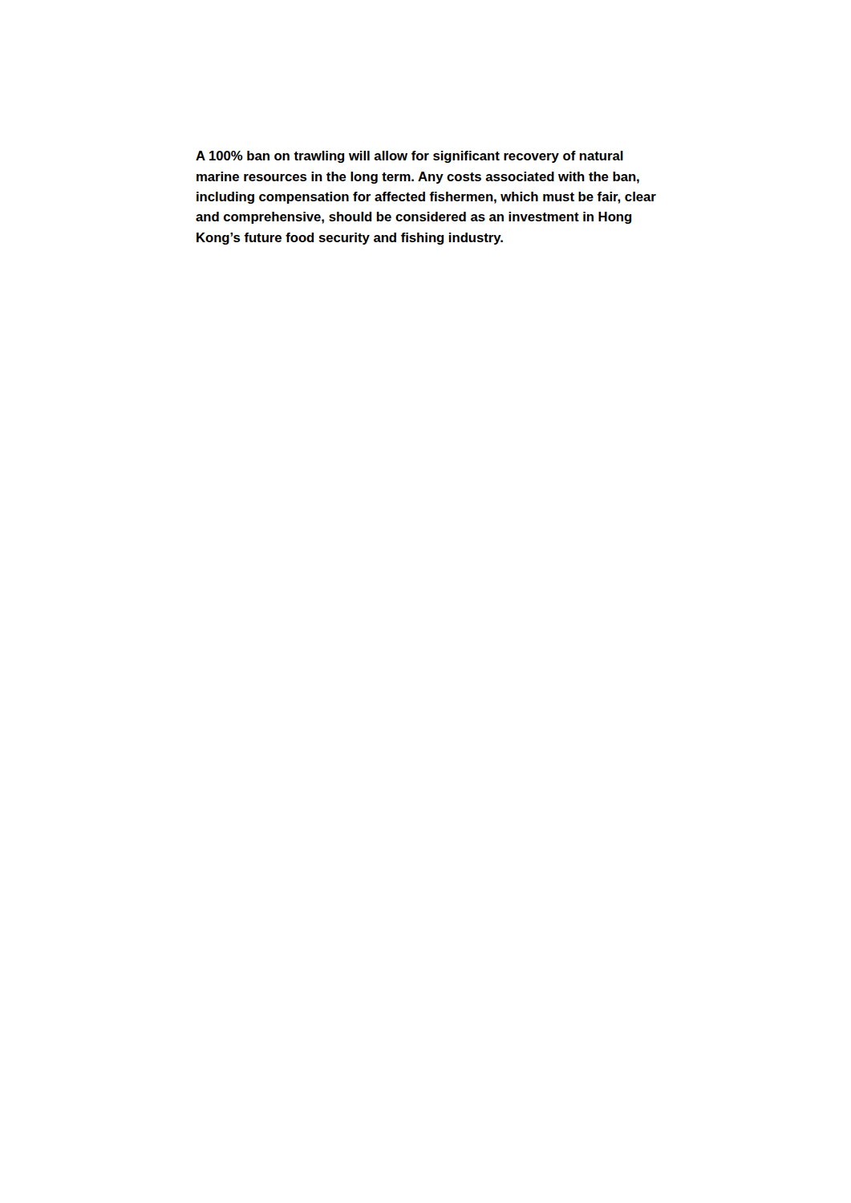A 100% ban on trawling will allow for significant recovery of natural marine resources in the long term. Any costs associated with the ban, including compensation for affected fishermen, which must be fair, clear and comprehensive, should be considered as an investment in Hong Kong’s future food security and fishing industry.